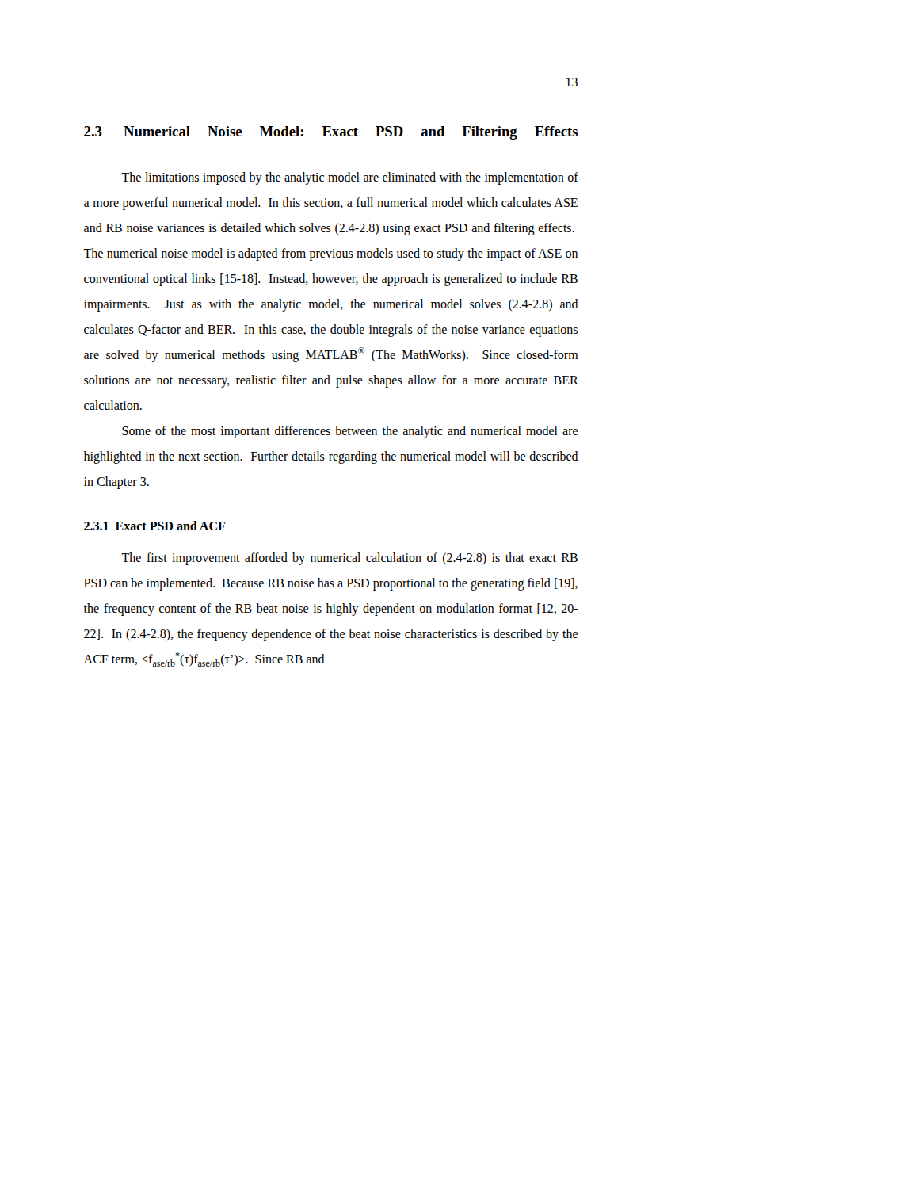13
2.3 Numerical Noise Model: Exact PSD and Filtering Effects
The limitations imposed by the analytic model are eliminated with the implementation of a more powerful numerical model. In this section, a full numerical model which calculates ASE and RB noise variances is detailed which solves (2.4-2.8) using exact PSD and filtering effects. The numerical noise model is adapted from previous models used to study the impact of ASE on conventional optical links [15-18]. Instead, however, the approach is generalized to include RB impairments. Just as with the analytic model, the numerical model solves (2.4-2.8) and calculates Q-factor and BER. In this case, the double integrals of the noise variance equations are solved by numerical methods using MATLAB® (The MathWorks). Since closed-form solutions are not necessary, realistic filter and pulse shapes allow for a more accurate BER calculation.
Some of the most important differences between the analytic and numerical model are highlighted in the next section. Further details regarding the numerical model will be described in Chapter 3.
2.3.1 Exact PSD and ACF
The first improvement afforded by numerical calculation of (2.4-2.8) is that exact RB PSD can be implemented. Because RB noise has a PSD proportional to the generating field [19], the frequency content of the RB beat noise is highly dependent on modulation format [12, 20-22]. In (2.4-2.8), the frequency dependence of the beat noise characteristics is described by the ACF term, <fase/rb*(τ)fase/rb(τ’)>. Since RB and